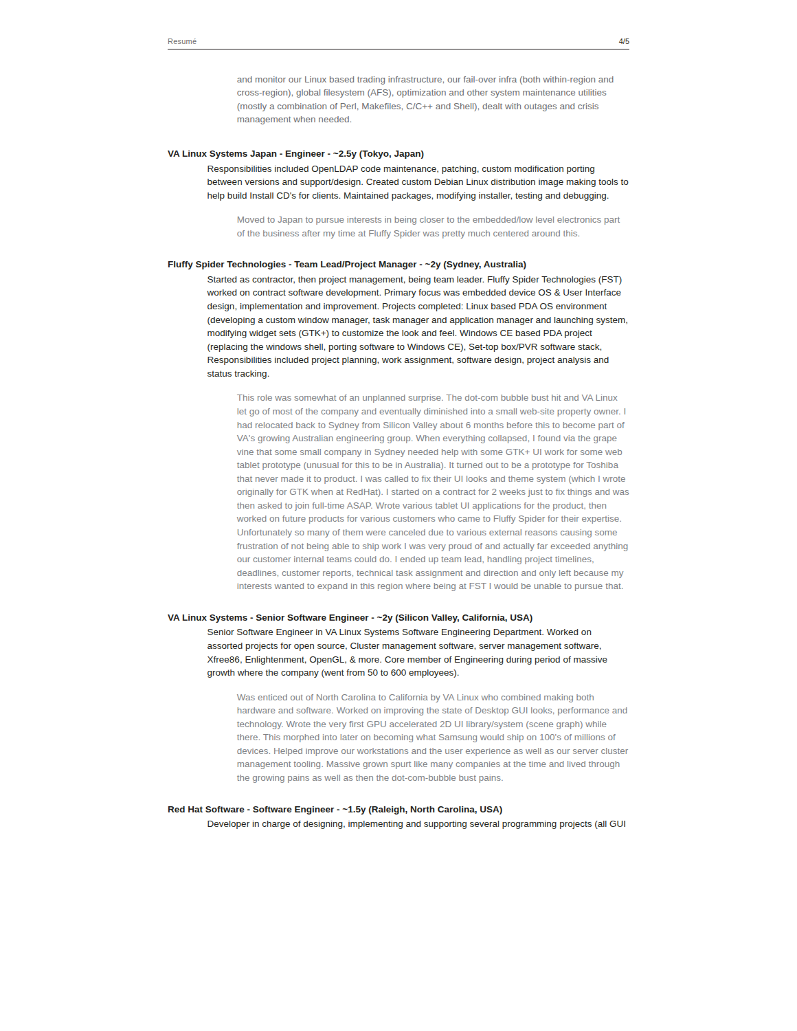Resumé 4/5
and monitor our Linux based trading infrastructure, our fail-over infra (both within-region and cross-region), global filesystem (AFS), optimization and other system maintenance utilities (mostly a combination of Perl, Makefiles, C/C++ and Shell), dealt with outages and crisis management when needed.
VA Linux Systems Japan - Engineer - ~2.5y (Tokyo, Japan)
Responsibilities included OpenLDAP code maintenance, patching, custom modification porting between versions and support/design. Created custom Debian Linux distribution image making tools to help build Install CD's for clients. Maintained packages, modifying installer, testing and debugging.
Moved to Japan to pursue interests in being closer to the embedded/low level electronics part of the business after my time at Fluffy Spider was pretty much centered around this.
Fluffy Spider Technologies - Team Lead/Project Manager - ~2y (Sydney, Australia)
Started as contractor, then project management, being team leader. Fluffy Spider Technologies (FST) worked on contract software development. Primary focus was embedded device OS & User Interface design, implementation and improvement. Projects completed: Linux based PDA OS environment (developing a custom window manager, task manager and application manager and launching system, modifying widget sets (GTK+) to customize the look and feel. Windows CE based PDA project (replacing the windows shell, porting software to Windows CE), Set-top box/PVR software stack, Responsibilities included project planning, work assignment, software design, project analysis and status tracking.
This role was somewhat of an unplanned surprise. The dot-com bubble bust hit and VA Linux let go of most of the company and eventually diminished into a small web-site property owner. I had relocated back to Sydney from Silicon Valley about 6 months before this to become part of VA's growing Australian engineering group. When everything collapsed, I found via the grape vine that some small company in Sydney needed help with some GTK+ UI work for some web tablet prototype (unusual for this to be in Australia). It turned out to be a prototype for Toshiba that never made it to product. I was called to fix their UI looks and theme system (which I wrote originally for GTK when at RedHat). I started on a contract for 2 weeks just to fix things and was then asked to join full-time ASAP. Wrote various tablet UI applications for the product, then worked on future products for various customers who came to Fluffy Spider for their expertise. Unfortunately so many of them were canceled due to various external reasons causing some frustration of not being able to ship work I was very proud of and actually far exceeded anything our customer internal teams could do. I ended up team lead, handling project timelines, deadlines, customer reports, technical task assignment and direction and only left because my interests wanted to expand in this region where being at FST I would be unable to pursue that.
VA Linux Systems - Senior Software Engineer - ~2y (Silicon Valley, California, USA)
Senior Software Engineer in VA Linux Systems Software Engineering Department. Worked on assorted projects for open source, Cluster management software, server management software, Xfree86, Enlightenment, OpenGL, & more. Core member of Engineering during period of massive growth where the company (went from 50 to 600 employees).
Was enticed out of North Carolina to California by VA Linux who combined making both hardware and software. Worked on improving the state of Desktop GUI looks, performance and technology. Wrote the very first GPU accelerated 2D UI library/system (scene graph) while there. This morphed into later on becoming what Samsung would ship on 100's of millions of devices. Helped improve our workstations and the user experience as well as our server cluster management tooling. Massive grown spurt like many companies at the time and lived through the growing pains as well as then the dot-com-bubble bust pains.
Red Hat Software - Software Engineer - ~1.5y (Raleigh, North Carolina, USA)
Developer in charge of designing, implementing and supporting several programming projects (all GUI